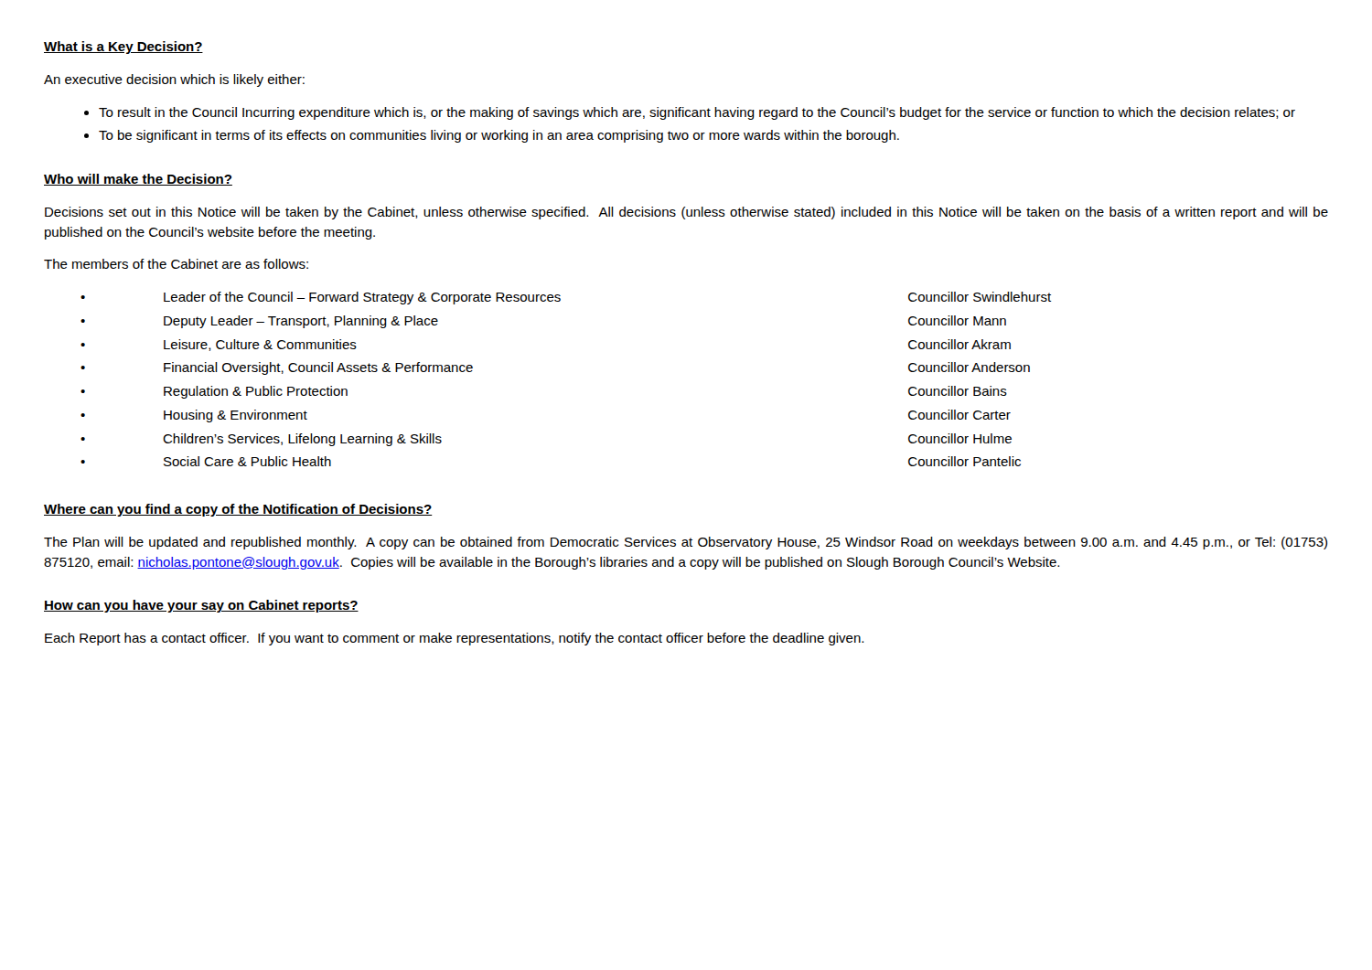What is a Key Decision?
An executive decision which is likely either:
To result in the Council Incurring expenditure which is, or the making of savings which are, significant having regard to the Council’s budget for the service or function to which the decision relates; or
To be significant in terms of its effects on communities living or working in an area comprising two or more wards within the borough.
Who will make the Decision?
Decisions set out in this Notice will be taken by the Cabinet, unless otherwise specified. All decisions (unless otherwise stated) included in this Notice will be taken on the basis of a written report and will be published on the Council’s website before the meeting.
The members of the Cabinet are as follows:
| • | Leader of the Council – Forward Strategy & Corporate Resources | Councillor Swindlehurst |
| • | Deputy Leader – Transport, Planning & Place | Councillor Mann |
| • | Leisure, Culture & Communities | Councillor Akram |
| • | Financial Oversight, Council Assets & Performance | Councillor Anderson |
| • | Regulation & Public Protection | Councillor Bains |
| • | Housing & Environment | Councillor Carter |
| • | Children’s Services, Lifelong Learning & Skills | Councillor Hulme |
| • | Social Care & Public Health | Councillor Pantelic |
Where can you find a copy of the Notification of Decisions?
The Plan will be updated and republished monthly. A copy can be obtained from Democratic Services at Observatory House, 25 Windsor Road on weekdays between 9.00 a.m. and 4.45 p.m., or Tel: (01753) 875120, email: nicholas.pontone@slough.gov.uk. Copies will be available in the Borough’s libraries and a copy will be published on Slough Borough Council’s Website.
How can you have your say on Cabinet reports?
Each Report has a contact officer. If you want to comment or make representations, notify the contact officer before the deadline given.